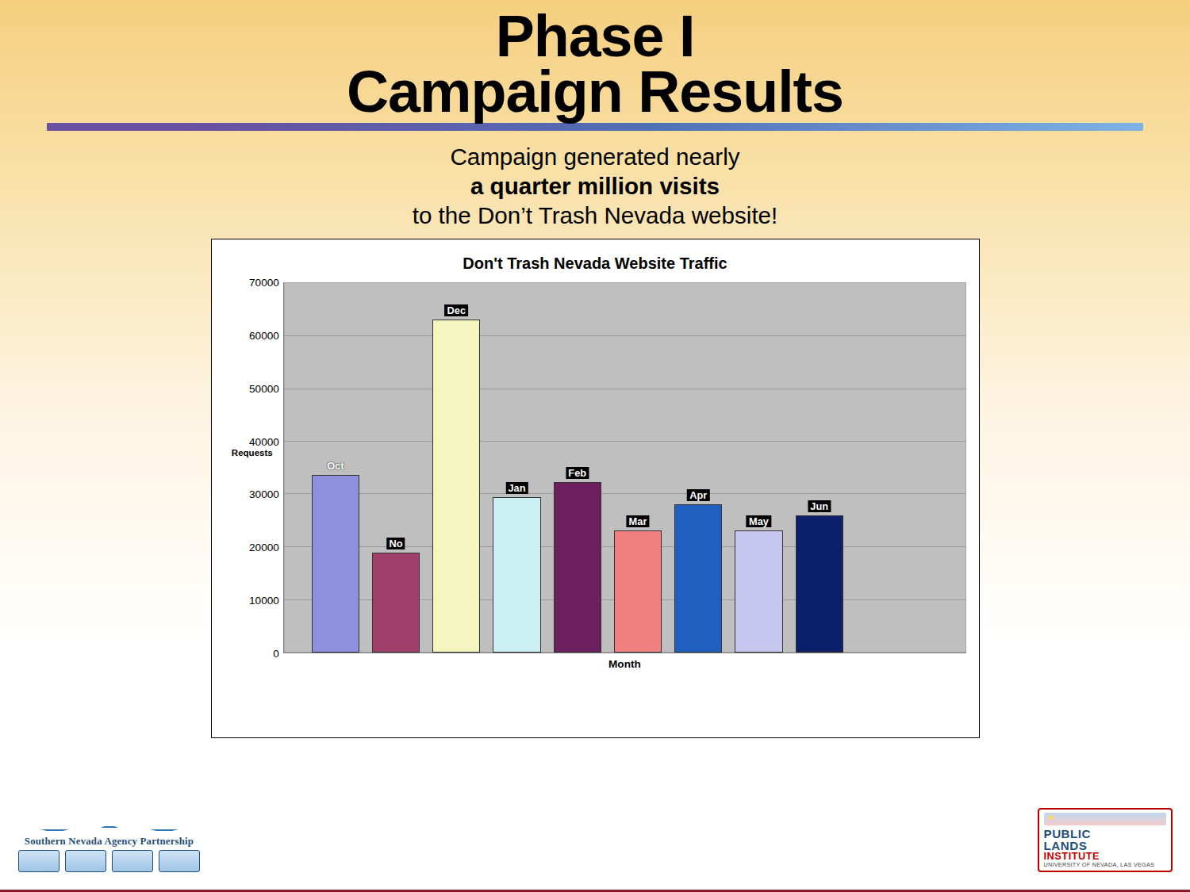Phase I
Campaign Results
Campaign generated nearly
a quarter million visits
to the Don’t Trash Nevada website!
Don't Trash Nevada Website Traffic
70000 60000 50000 40000 30000 20000 10000 0
Requests
Oct
No
Dec
Jan
Feb
Mar
Apr
May
Jun
Month
Southern Nevada Agency Partnership
PUBLIC
LANDS
INSTITUTE
UNIVERSITY OF NEVADA, LAS VEGAS